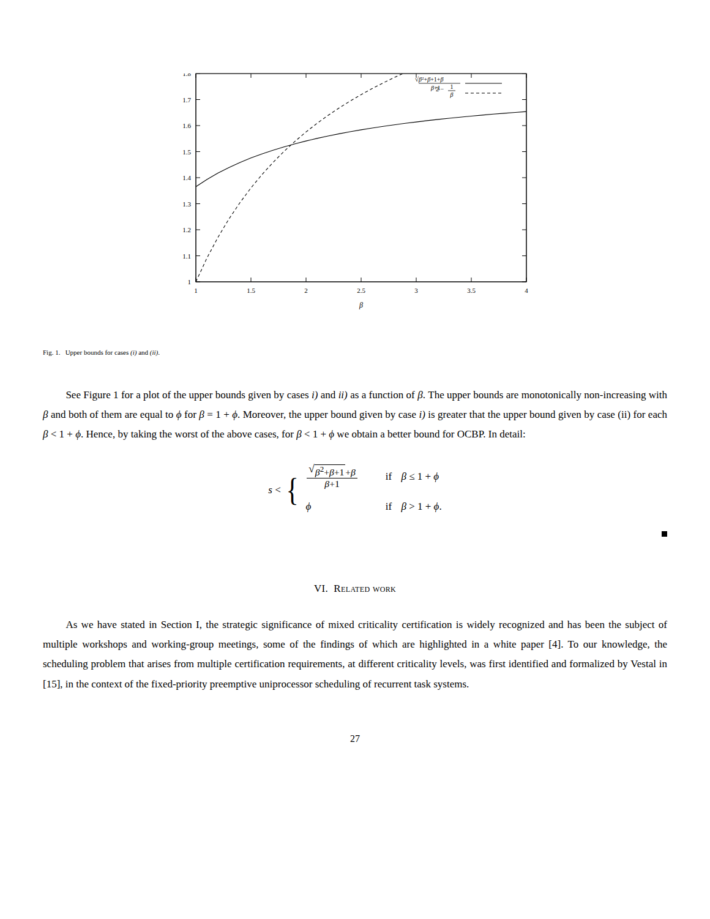1 1.1 1.2 1.3 1.4 1.5 1.6 1.7 1.8 1 1.5 2 2.5 3 3.5 4 β √β2+β+1+β β+1 2 − 1 β
Fig. 1. Upper bounds for cases (i) and (ii).
See Figure 1 for a plot of the upper bounds given by cases i) and ii) as a function of β. The upper bounds are monotonically non-increasing with β and both of them are equal to ϕ for β = 1 + ϕ. Moreover, the upper bound given by case i) is greater that the upper bound given by case (ii) for each β < 1 + ϕ. Hence, by taking the worst of the above cases, for β < 1 + ϕ we obtain a better bound for OCBP. In detail:
s <{
| β 2 + β +1 + β β +1 | if | β ≤ 1 + ϕ |
| ϕ | if | β > 1 + ϕ . |
VI. Related work
As we have stated in Section I, the strategic significance of mixed criticality certification is widely recognized and has been the subject of multiple workshops and working-group meetings, some of the findings of which are highlighted in a white paper [4]. To our knowledge, the scheduling problem that arises from multiple certification requirements, at different criticality levels, was first identified and formalized by Vestal in [15], in the context of the fixed-priority preemptive uniprocessor scheduling of recurrent task systems.
27